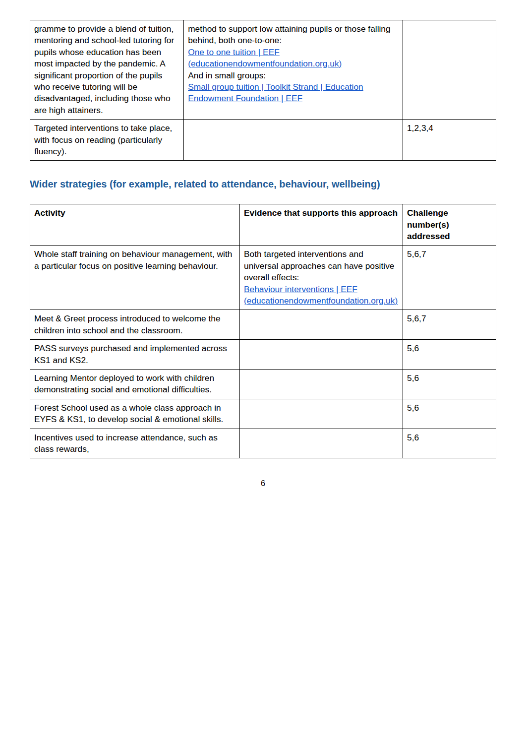| gramme to provide a blend of tuition, mentoring and school-led tutoring for pupils whose education has been most impacted by the pandemic. A significant proportion of the pupils who receive tutoring will be disadvantaged, including those who are high attainers. | method to support low attaining pupils or those falling behind, both one-to-one: One to one tuition / EEF (educationendowmentfoundation.org.uk) And in small groups: Small group tuition / Toolkit Strand / Education Endowment Foundation / EEF | |
| Targeted interventions to take place, with focus on reading (particularly fluency). | | 1,2,3,4 |
Wider strategies (for example, related to attendance, behaviour, wellbeing)
| Activity | Evidence that supports this approach | Challenge number(s) addressed |
| --- | --- | --- |
| Whole staff training on behaviour management, with a particular focus on positive learning behaviour. | Both targeted interventions and universal approaches can have positive overall effects: Behaviour interventions / EEF (educationendowmentfoundation.org.uk) | 5,6,7 |
| Meet & Greet process introduced to welcome the children into school and the classroom. | | 5,6,7 |
| PASS surveys purchased and implemented across KS1 and KS2. | | 5,6 |
| Learning Mentor deployed to work with children demonstrating social and emotional difficulties. | | 5,6 |
| Forest School used as a whole class approach in EYFS & KS1, to develop social & emotional skills. | | 5,6 |
| Incentives used to increase attendance, such as class rewards, | | 5,6 |
6